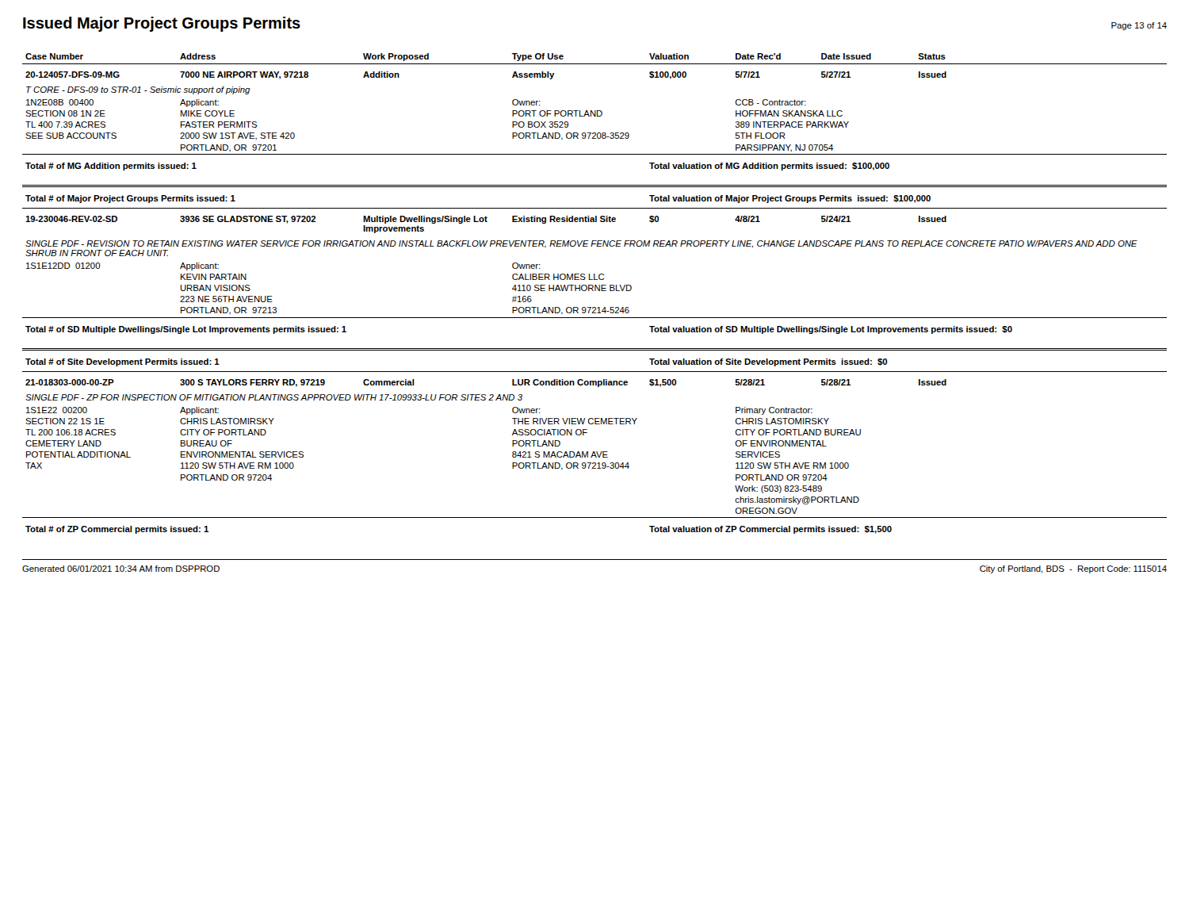Issued Major Project Groups Permits
Page 13 of 14
| Case Number | Address | Work Proposed | Type Of Use | Valuation | Date Rec'd | Date Issued | Status |
| 20-124057-DFS-09-MG | 7000 NE AIRPORT WAY, 97218 | Addition | Assembly | $100,000 | 5/7/21 | 5/27/21 | Issued |
| T CORE - DFS-09 to STR-01 - Seismic support of piping |
| 1N2E08B 00400 SECTION 08 1N 2E TL 400 7.39 ACRES SEE SUB ACCOUNTS | Applicant: MIKE COYLE FASTER PERMITS 2000 SW 1ST AVE, STE 420 PORTLAND, OR 97201 | Owner: PORT OF PORTLAND PO BOX 3529 PORTLAND, OR 97208-3529 | CCB - Contractor: HOFFMAN SKANSKA LLC 389 INTERPACE PARKWAY 5TH FLOOR PARSIPPANY, NJ 07054 |
| Total # of MG Addition permits issued: 1 | Total valuation of MG Addition permits issued: $100,000 |
| Total # of Major Project Groups Permits issued: 1 | Total valuation of Major Project Groups Permits issued: $100,000 |
| 19-230046-REV-02-SD | 3936 SE GLADSTONE ST, 97202 | Multiple Dwellings/Single Lot Improvements | Existing Residential Site | $0 | 4/8/21 | 5/24/21 | Issued |
| SINGLE PDF - REVISION TO RETAIN EXISTING WATER SERVICE FOR IRRIGATION AND INSTALL BACKFLOW PREVENTER, REMOVE FENCE FROM REAR PROPERTY LINE, CHANGE LANDSCAPE PLANS TO REPLACE CONCRETE PATIO W/PAVERS AND ADD ONE SHRUB IN FRONT OF EACH UNIT. |
| 1S1E12DD 01200 | Applicant: KEVIN PARTAIN URBAN VISIONS 223 NE 56TH AVENUE PORTLAND, OR 97213 | Owner: CALIBER HOMES LLC 4110 SE HAWTHORNE BLVD #166 PORTLAND, OR 97214-5246 | |
| Total # of SD Multiple Dwellings/Single Lot Improvements permits issued: 1 | Total valuation of SD Multiple Dwellings/Single Lot Improvements permits issued: $0 |
| Total # of Site Development Permits issued: 1 | Total valuation of Site Development Permits issued: $0 |
| 21-018303-000-00-ZP | 300 S TAYLORS FERRY RD, 97219 | Commercial | LUR Condition Compliance | $1,500 | 5/28/21 | 5/28/21 | Issued |
| SINGLE PDF - ZP FOR INSPECTION OF MITIGATION PLANTINGS APPROVED WITH 17-109933-LU FOR SITES 2 AND 3 |
| 1S1E22 00200 SECTION 22 1S 1E TL 200 106.18 ACRES CEMETERY LAND POTENTIAL ADDITIONAL TAX | Applicant: CHRIS LASTOMIRSKY CITY OF PORTLAND BUREAU OF ENVIRONMENTAL SERVICES 1120 SW 5TH AVE RM 1000 PORTLAND OR 97204 | Owner: THE RIVER VIEW CEMETERY ASSOCIATION OF PORTLAND 8421 S MACADAM AVE PORTLAND, OR 97219-3044 | Primary Contractor: CHRIS LASTOMIRSKY CITY OF PORTLAND BUREAU OF ENVIRONMENTAL SERVICES 1120 SW 5TH AVE RM 1000 PORTLAND OR 97204 Work: (503) 823-5489 chris.lastomirsky@PORTLAND OREGON.GOV |
| Total # of ZP Commercial permits issued: 1 | Total valuation of ZP Commercial permits issued: $1,500 |
Generated 06/01/2021 10:34 AM from DSPPROD
City of Portland, BDS - Report Code: 1115014